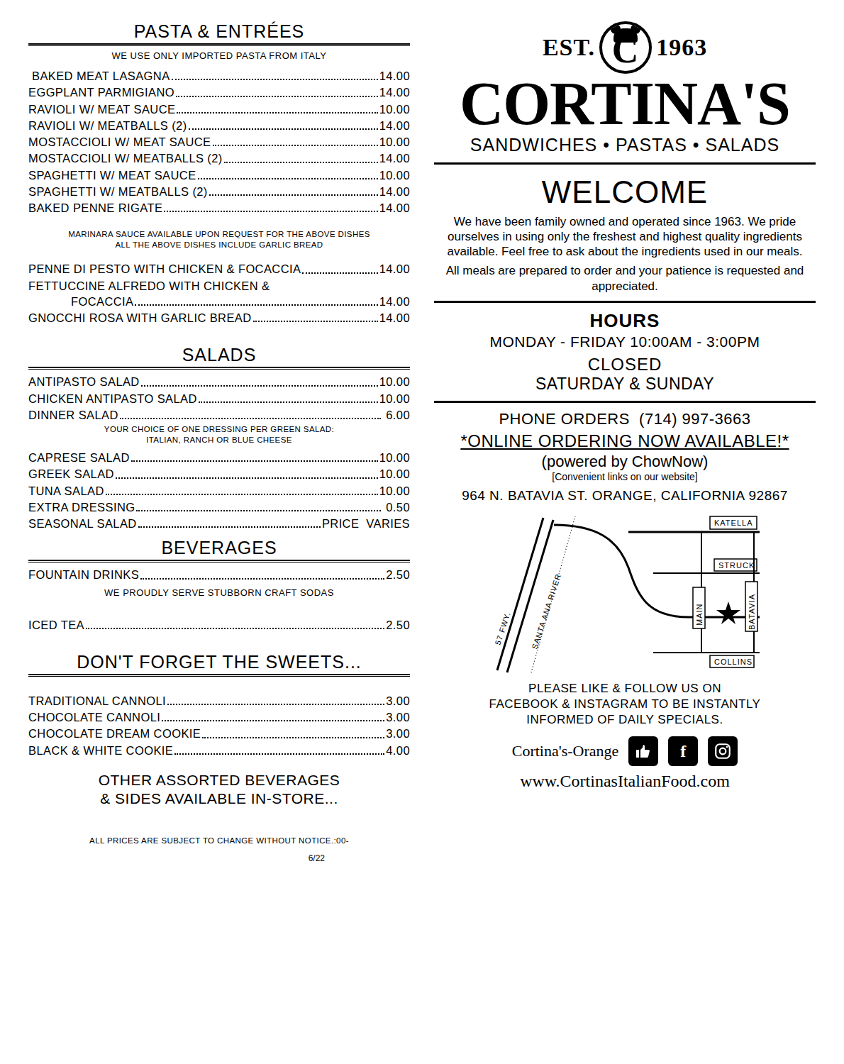Pasta & Entrées
We use only imported pasta from Italy
Baked Meat Lasagna 14.00
Eggplant Parmigiano 14.00
Ravioli w/ Meat Sauce 10.00
Ravioli w/ Meatballs (2) 14.00
Mostaccioli w/ Meat Sauce 10.00
Mostaccioli w/ Meatballs (2) 14.00
Spaghetti w/ Meat Sauce 10.00
Spaghetti w/ Meatballs (2) 14.00
Baked Penne Rigate 14.00
Marinara sauce available upon request for the above dishes
All the above dishes include garlic bread
Penne di Pesto with Chicken & Focaccia 14.00
Fettuccine Alfredo with Chicken & Focaccia 14.00
Gnocchi Rosa with Garlic Bread 14.00
Salads
Antipasto Salad 10.00
Chicken Antipasto Salad 10.00
Dinner Salad 6.00
Your choice of one dressing per green salad:
Italian, Ranch or Blue Cheese
Caprese Salad 10.00
Greek Salad 10.00
Tuna Salad 10.00
Extra Dressing 0.50
Seasonal Salad Price Varies
Beverages
Fountain Drinks 2.50
We proudly serve Stubborn Craft Sodas
Iced Tea 2.50
Don't Forget the Sweets...
Traditional Cannoli 3.00
Chocolate Cannoli 3.00
Chocolate Dream Cookie 3.00
Black & White Cookie 4.00
Other Assorted Beverages
& Sides Available In-Store...
All prices are subject to change without notice.:00-
6/22
EST. C 1963
CORTINA'S
Sandwiches • Pastas • Salads
Welcome
We have been family owned and operated since 1963. We pride ourselves in using only the freshest and highest quality ingredients available. Feel free to ask about the ingredients used in our meals.
All meals are prepared to order and your patience is requested and appreciated.
Hours
Monday - Friday 10:00am - 3:00pm
Closed
Saturday & Sunday
Phone Orders (714) 997-3663
*Online Ordering Now Available!*
(powered by ChowNow)
[Convenient links on our website]
964 N. Batavia St. Orange, California 92867
57 FWY. SANTA ANA RIVER KATELLA STRUCK COLLINS MAIN BATAVIA
Please like & follow us on
Facebook & Instagram to be instantly
informed of daily specials.
Cortina's-Orange f
www.CortinasItalianFood.com